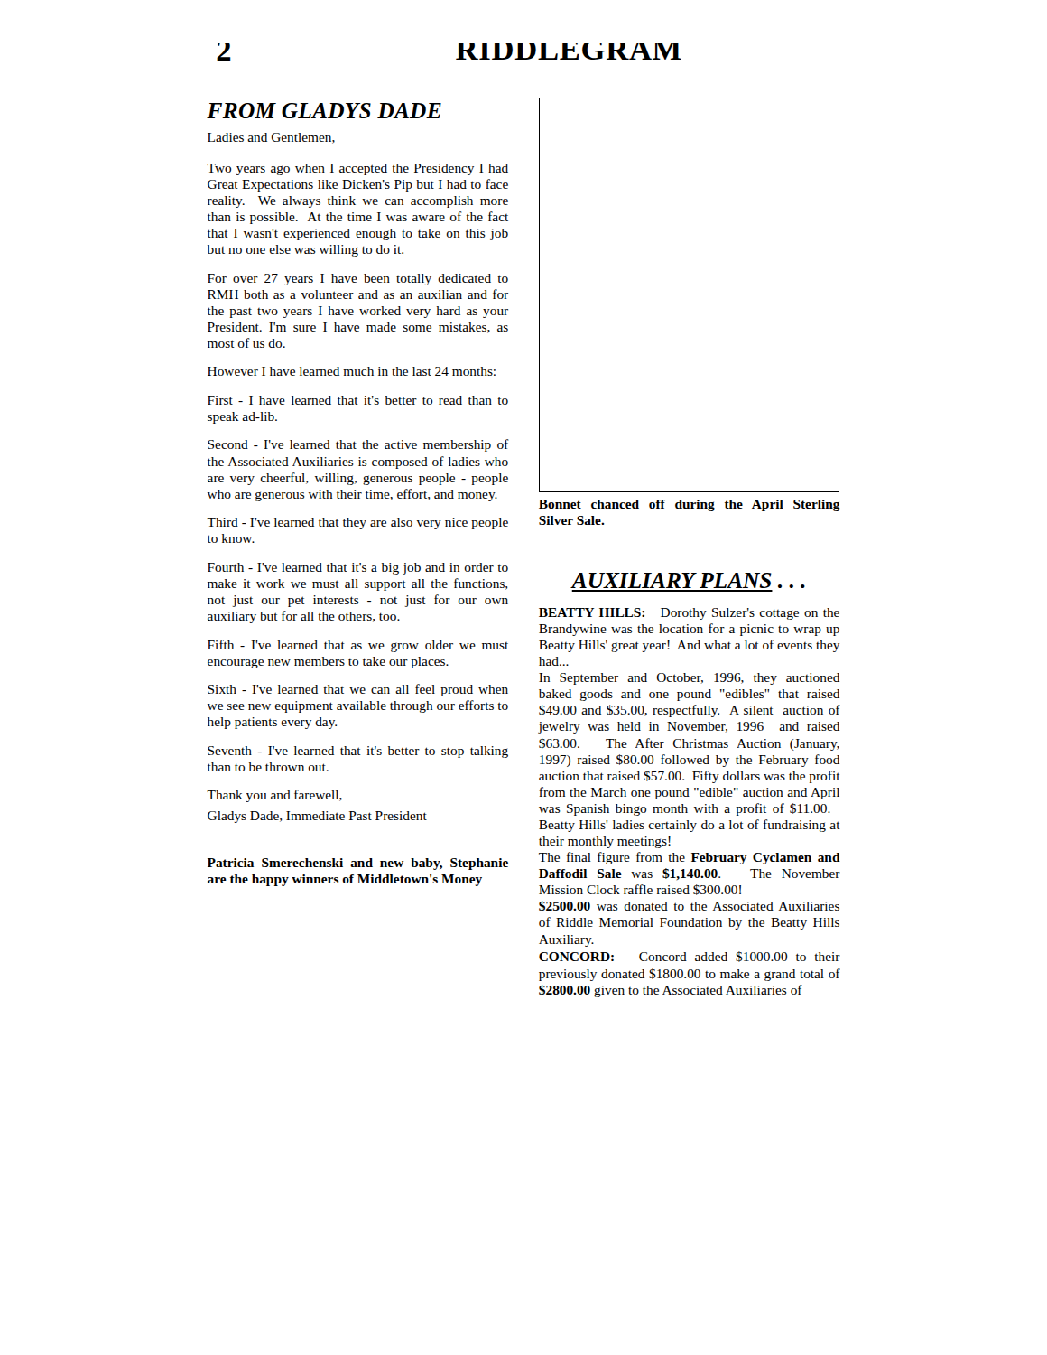2
RIDDLEGRAM
FROM GLADYS DADE
Ladies and Gentlemen,
Two years ago when I accepted the Presidency I had Great Expectations like Dicken's Pip but I had to face reality. We always think we can accomplish more than is possible. At the time I was aware of the fact that I wasn't experienced enough to take on this job but no one else was willing to do it.
For over 27 years I have been totally dedicated to RMH both as a volunteer and as an auxilian and for the past two years I have worked very hard as your President. I'm sure I have made some mistakes, as most of us do.
However I have learned much in the last 24 months:
First - I have learned that it's better to read than to speak ad-lib.
Second - I've learned that the active membership of the Associated Auxiliaries is composed of ladies who are very cheerful, willing, generous people - people who are generous with their time, effort, and money.
Third - I've learned that they are also very nice people to know.
Fourth - I've learned that it's a big job and in order to make it work we must all support all the functions, not just our pet interests - not just for our own auxiliary but for all the others, too.
Fifth - I've learned that as we grow older we must encourage new members to take our places.
Sixth - I've learned that we can all feel proud when we see new equipment available through our efforts to help patients every day.
Seventh - I've learned that it's better to stop talking than to be thrown out.
Thank you and farewell,
Gladys Dade, Immediate Past President
Patricia Smerechenski and new baby, Stephanie are the happy winners of Middletown's Money
Bonnet chanced off during the April Sterling Silver Sale.
AUXILIARY PLANS . . .
BEATTY HILLS: Dorothy Sulzer's cottage on the Brandywine was the location for a picnic to wrap up Beatty Hills' great year! And what a lot of events they had...
In September and October, 1996, they auctioned baked goods and one pound "edibles" that raised $49.00 and $35.00, respectfully. A silent auction of jewelry was held in November, 1996 and raised $63.00. The After Christmas Auction (January, 1997) raised $80.00 followed by the February food auction that raised $57.00. Fifty dollars was the profit from the March one pound "edible" auction and April was Spanish bingo month with a profit of $11.00. Beatty Hills' ladies certainly do a lot of fundraising at their monthly meetings!
The final figure from the February Cyclamen and Daffodil Sale was $1,140.00. The November Mission Clock raffle raised $300.00!
$2500.00 was donated to the Associated Auxiliaries of Riddle Memorial Foundation by the Beatty Hills Auxiliary.
CONCORD: Concord added $1000.00 to their previously donated $1800.00 to make a grand total of $2800.00 given to the Associated Auxiliaries of